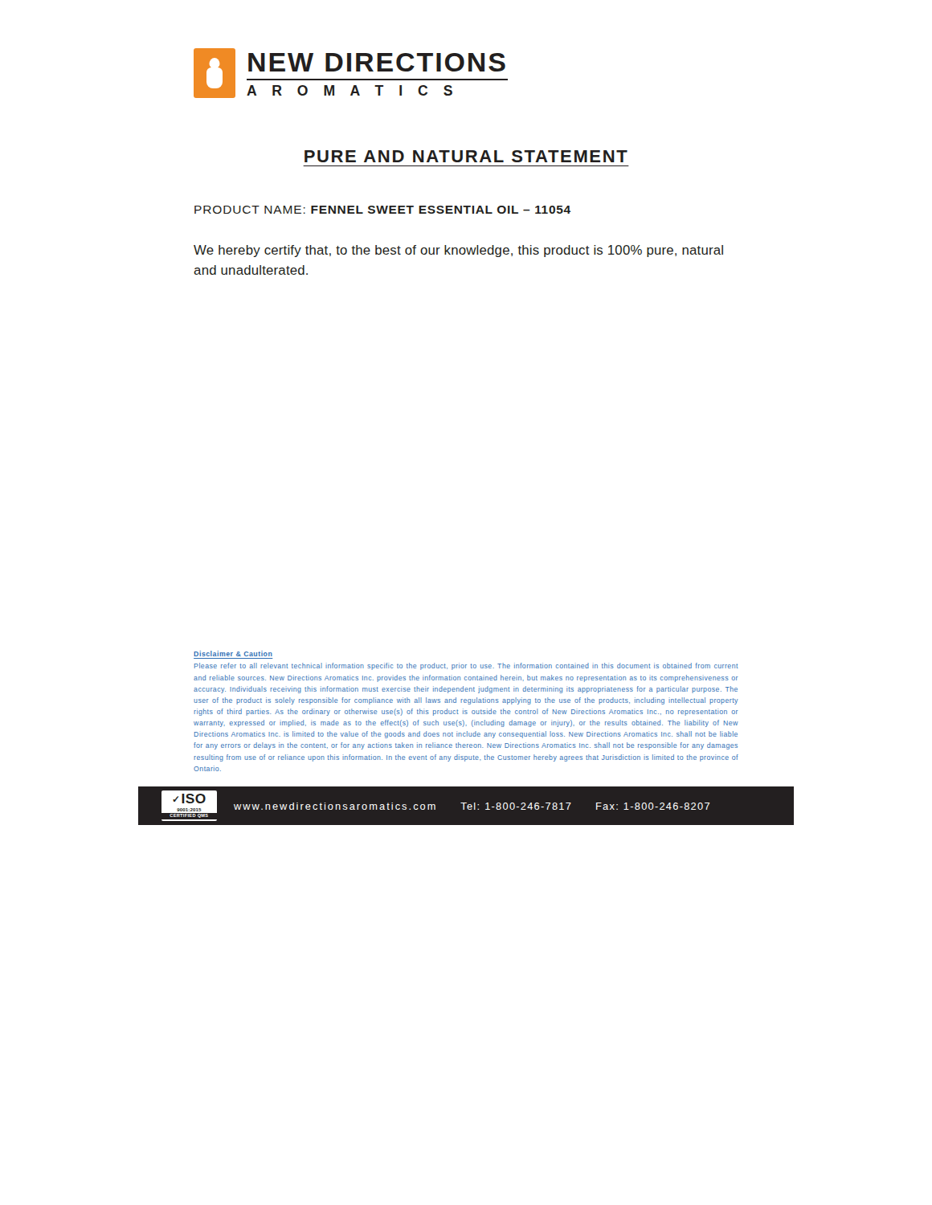NEW DIRECTIONS
A R O M A T I C S
PURE AND NATURAL STATEMENT
PRODUCT NAME: FENNEL SWEET ESSENTIAL OIL – 11054
We hereby certify that, to the best of our knowledge, this product is 100% pure, natural and unadulterated.
Disclaimer & Caution Please refer to all relevant technical information specific to the product, prior to use. The information contained in this document is obtained from current and reliable sources. New Directions Aromatics Inc. provides the information contained herein, but makes no representation as to its comprehensiveness or accuracy. Individuals receiving this information must exercise their independent judgment in determining its appropriateness for a particular purpose. The user of the product is solely responsible for compliance with all laws and regulations applying to the use of the products, including intellectual property rights of third parties. As the ordinary or otherwise use(s) of this product is outside the control of New Directions Aromatics Inc., no representation or warranty, expressed or implied, is made as to the effect(s) of such use(s), (including damage or injury), or the results obtained. The liability of New Directions Aromatics Inc. is limited to the value of the goods and does not include any consequential loss. New Directions Aromatics Inc. shall not be liable for any errors or delays in the content, or for any actions taken in reliance thereon. New Directions Aromatics Inc. shall not be responsible for any damages resulting from use of or reliance upon this information. In the event of any dispute, the Customer hereby agrees that Jurisdiction is limited to the province of Ontario.
✓ISO
9001:2015
CERTIFIED QMS
www.newdirectionsaromatics.com Tel: 1-800-246-7817 Fax: 1-800-246-8207